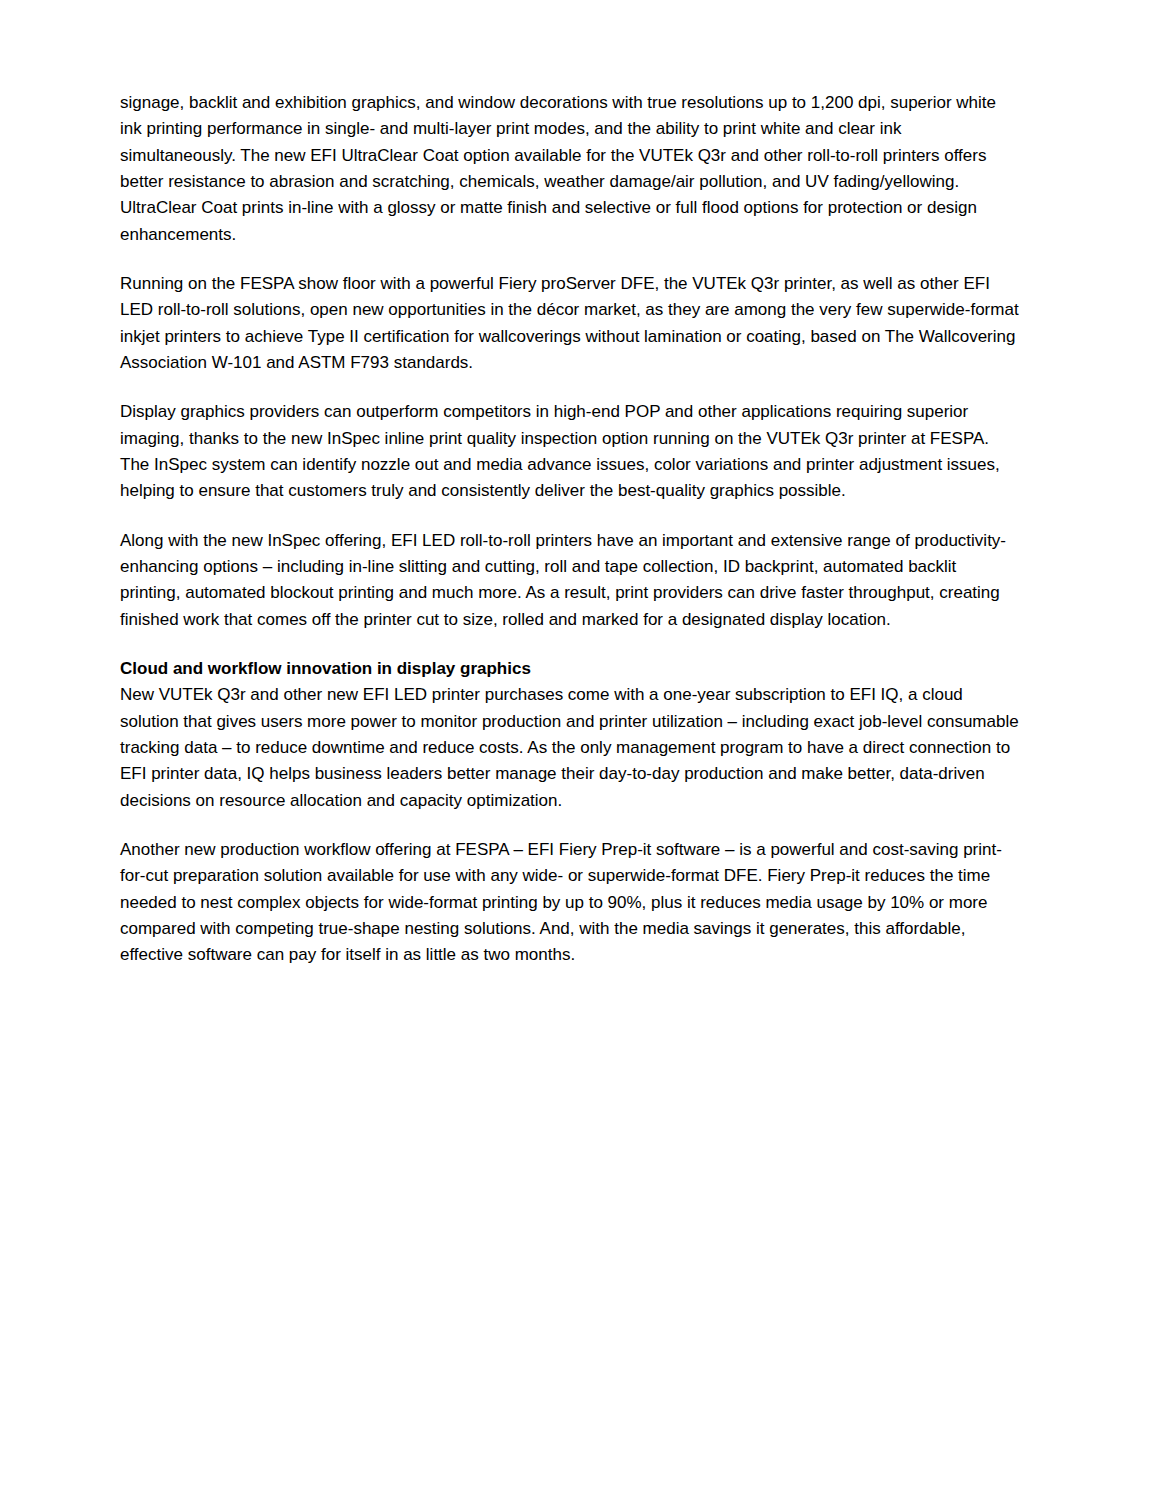signage, backlit and exhibition graphics, and window decorations with true resolutions up to 1,200 dpi, superior white ink printing performance in single- and multi-layer print modes, and the ability to print white and clear ink simultaneously. The new EFI UltraClear Coat option available for the VUTEk Q3r and other roll-to-roll printers offers better resistance to abrasion and scratching, chemicals, weather damage/air pollution, and UV fading/yellowing. UltraClear Coat prints in-line with a glossy or matte finish and selective or full flood options for protection or design enhancements.
Running on the FESPA show floor with a powerful Fiery proServer DFE, the VUTEk Q3r printer, as well as other EFI LED roll-to-roll solutions, open new opportunities in the décor market, as they are among the very few superwide-format inkjet printers to achieve Type II certification for wallcoverings without lamination or coating, based on The Wallcovering Association W-101 and ASTM F793 standards.
Display graphics providers can outperform competitors in high-end POP and other applications requiring superior imaging, thanks to the new InSpec inline print quality inspection option running on the VUTEk Q3r printer at FESPA. The InSpec system can identify nozzle out and media advance issues, color variations and printer adjustment issues, helping to ensure that customers truly and consistently deliver the best-quality graphics possible.
Along with the new InSpec offering, EFI LED roll-to-roll printers have an important and extensive range of productivity-enhancing options – including in-line slitting and cutting, roll and tape collection, ID backprint, automated backlit printing, automated blockout printing and much more. As a result, print providers can drive faster throughput, creating finished work that comes off the printer cut to size, rolled and marked for a designated display location.
Cloud and workflow innovation in display graphics
New VUTEk Q3r and other new EFI LED printer purchases come with a one-year subscription to EFI IQ, a cloud solution that gives users more power to monitor production and printer utilization – including exact job-level consumable tracking data – to reduce downtime and reduce costs. As the only management program to have a direct connection to EFI printer data, IQ helps business leaders better manage their day-to-day production and make better, data-driven decisions on resource allocation and capacity optimization.
Another new production workflow offering at FESPA – EFI Fiery Prep-it software – is a powerful and cost-saving print-for-cut preparation solution available for use with any wide- or superwide-format DFE. Fiery Prep-it reduces the time needed to nest complex objects for wide-format printing by up to 90%, plus it reduces media usage by 10% or more compared with competing true-shape nesting solutions. And, with the media savings it generates, this affordable, effective software can pay for itself in as little as two months.